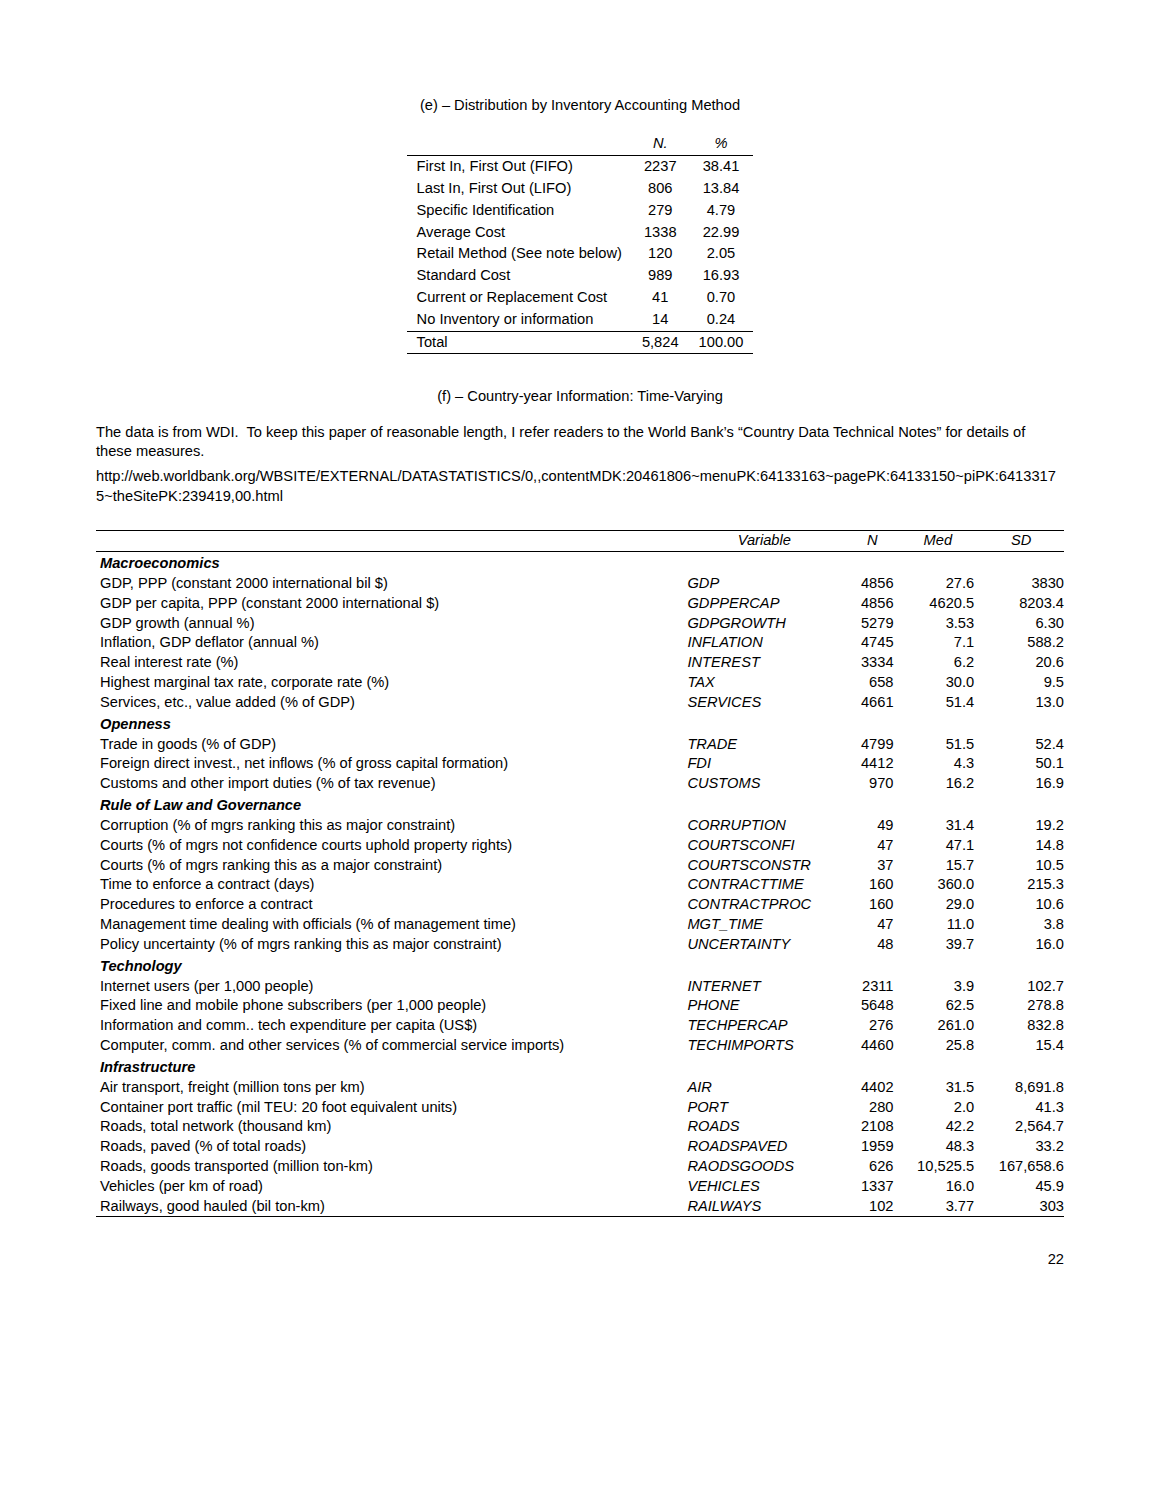(e) – Distribution by Inventory Accounting Method
| | N. | % |
| --- | --- | --- |
| First In, First Out (FIFO) | 2237 | 38.41 |
| Last In, First Out (LIFO) | 806 | 13.84 |
| Specific Identification | 279 | 4.79 |
| Average Cost | 1338 | 22.99 |
| Retail Method (See note below) | 120 | 2.05 |
| Standard Cost | 989 | 16.93 |
| Current or Replacement Cost | 41 | 0.70 |
| No Inventory or information | 14 | 0.24 |
| Total | 5,824 | 100.00 |
(f) – Country-year Information: Time-Varying
The data is from WDI. To keep this paper of reasonable length, I refer readers to the World Bank’s “Country Data Technical Notes” for details of these measures.
http://web.worldbank.org/WBSITE/EXTERNAL/DATASTATISTICS/0,,contentMDK:20461806~menuPK:64133163~pagePK:64133150~piPK:64133175~theSitePK:239419,00.html
| | Variable | N | Med | SD |
| --- | --- | --- | --- | --- |
| Macroeconomics |
| GDP, PPP (constant 2000 international bil $) | GDP | 4856 | 27.6 | 3830 |
| GDP per capita, PPP (constant 2000 international $) | GDPPERCAP | 4856 | 4620.5 | 8203.4 |
| GDP growth (annual %) | GDPGROWTH | 5279 | 3.53 | 6.30 |
| Inflation, GDP deflator (annual %) | INFLATION | 4745 | 7.1 | 588.2 |
| Real interest rate (%) | INTEREST | 3334 | 6.2 | 20.6 |
| Highest marginal tax rate, corporate rate (%) | TAX | 658 | 30.0 | 9.5 |
| Services, etc., value added (% of GDP) | SERVICES | 4661 | 51.4 | 13.0 |
| Openness |
| Trade in goods (% of GDP) | TRADE | 4799 | 51.5 | 52.4 |
| Foreign direct invest., net inflows (% of gross capital formation) | FDI | 4412 | 4.3 | 50.1 |
| Customs and other import duties (% of tax revenue) | CUSTOMS | 970 | 16.2 | 16.9 |
| Rule of Law and Governance |
| Corruption (% of mgrs ranking this as major constraint) | CORRUPTION | 49 | 31.4 | 19.2 |
| Courts (% of mgrs not confidence courts uphold property rights) | COURTSCONFI | 47 | 47.1 | 14.8 |
| Courts (% of mgrs ranking this as a major constraint) | COURTSCONSTR | 37 | 15.7 | 10.5 |
| Time to enforce a contract (days) | CONTRACTTIME | 160 | 360.0 | 215.3 |
| Procedures to enforce a contract | CONTRACTPROC | 160 | 29.0 | 10.6 |
| Management time dealing with officials (% of management time) | MGT_TIME | 47 | 11.0 | 3.8 |
| Policy uncertainty (% of mgrs ranking this as major constraint) | UNCERTAINTY | 48 | 39.7 | 16.0 |
| Technology |
| Internet users (per 1,000 people) | INTERNET | 2311 | 3.9 | 102.7 |
| Fixed line and mobile phone subscribers (per 1,000 people) | PHONE | 5648 | 62.5 | 278.8 |
| Information and comm.. tech expenditure per capita (US$) | TECHPERCAP | 276 | 261.0 | 832.8 |
| Computer, comm. and other services (% of commercial service imports) | TECHIMPORTS | 4460 | 25.8 | 15.4 |
| Infrastructure |
| Air transport, freight (million tons per km) | AIR | 4402 | 31.5 | 8,691.8 |
| Container port traffic (mil TEU: 20 foot equivalent units) | PORT | 280 | 2.0 | 41.3 |
| Roads, total network (thousand km) | ROADS | 2108 | 42.2 | 2,564.7 |
| Roads, paved (% of total roads) | ROADSPAVED | 1959 | 48.3 | 33.2 |
| Roads, goods transported (million ton-km) | RAODSGOODS | 626 | 10,525.5 | 167,658.6 |
| Vehicles (per km of road) | VEHICLES | 1337 | 16.0 | 45.9 |
| Railways, good hauled (bil ton-km) | RAILWAYS | 102 | 3.77 | 303 |
22